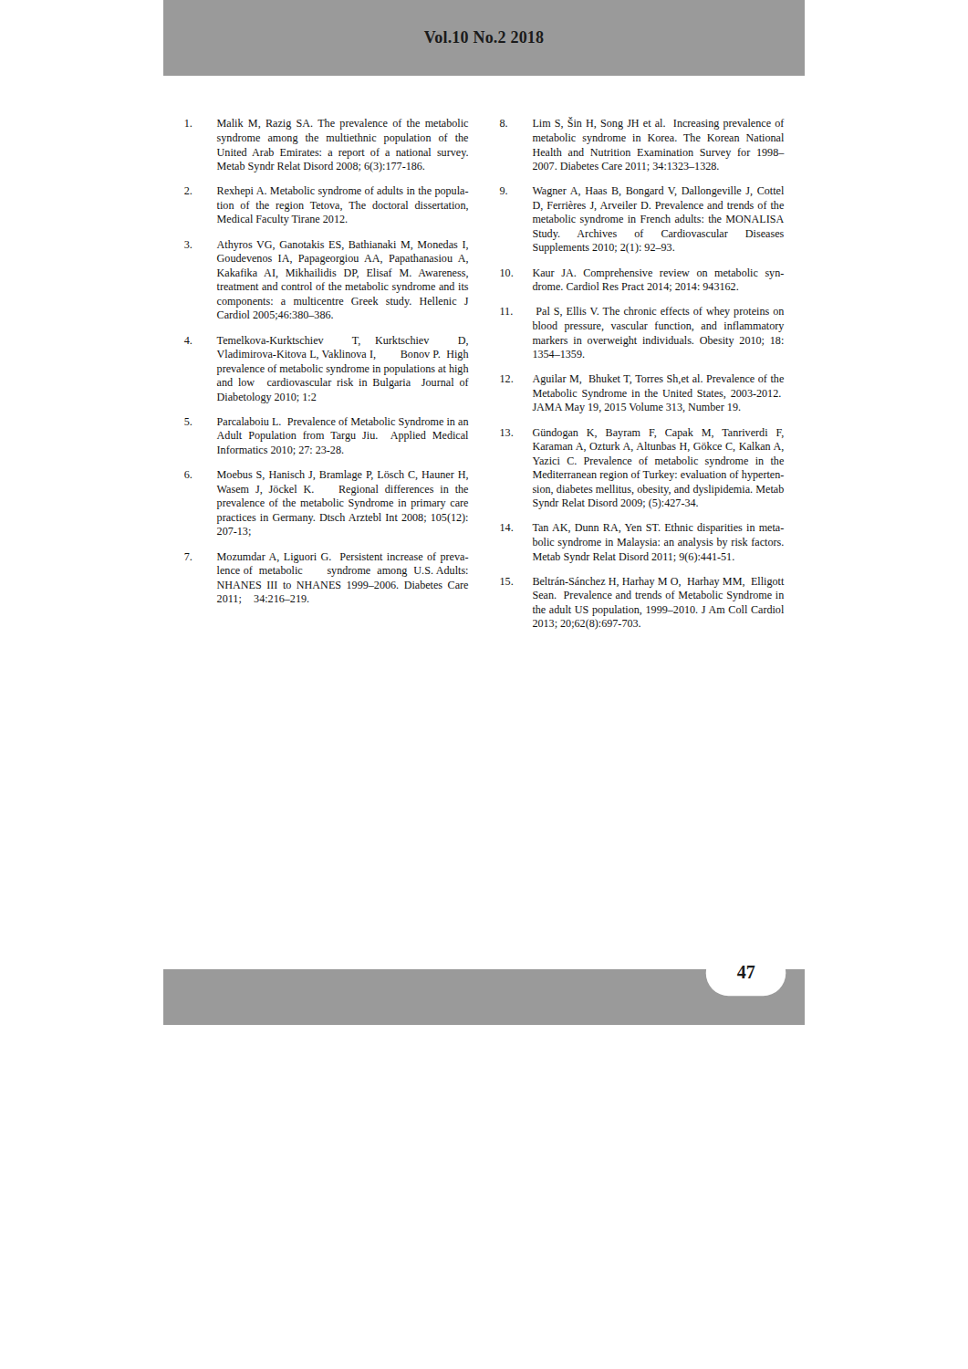Vol.10 No.2 2018
Malik M, Razig SA. The prevalence of the metabolic syndrome among the multiethnic population of the United Arab Emirates: a report of a national survey. Metab Syndr Relat Disord 2008; 6(3):177-186.
Rexhepi A. Metabolic syndrome of adults in the population of the region Tetova, The doctoral dissertation, Medical Faculty Tirane 2012.
Athyros VG, Ganotakis ES, Bathianaki M, Monedas I, Goudevenos IA, Papageorgiou AA, Papathanasiou A, Kakafika AI, Mikhailidis DP, Elisaf M. Awareness, treatment and control of the metabolic syndrome and its components: a multicentre Greek study. Hellenic J Cardiol 2005;46:380–386.
Temelkova-Kurktschiev T, Kurktschiev D, Vladimirova-Kitova L, Vaklinova I, Bonov P. High prevalence of metabolic syndrome in populations at high and low cardiovascular risk in Bulgaria Journal of Diabetology 2010; 1:2
Parcalaboiu L. Prevalence of Metabolic Syndrome in an Adult Population from Targu Jiu. Applied Medical Informatics 2010; 27: 23-28.
Moebus S, Hanisch J, Bramlage P, Lösch C, Hauner H, Wasem J, Jöckel K. Regional differences in the prevalence of the metabolic Syndrome in primary care practices in Germany. Dtsch Arztebl Int 2008; 105(12): 207-13;
Mozumdar A, Liguori G. Persistent increase of prevalence of metabolic syndrome among U.S. Adults: NHANES III to NHANES 1999–2006. Diabetes Care 2011; 34:216–219.
Lim S, Šin H, Song JH et al. Increasing prevalence of metabolic syndrome in Korea. The Korean National Health and Nutrition Examination Survey for 1998–2007. Diabetes Care 2011; 34:1323–1328.
Wagner A, Haas B, Bongard V, Dallongeville J, Cottel D, Ferrières J, Arveiler D. Prevalence and trends of the metabolic syndrome in French adults: the MONALISA Study. Archives of Cardiovascular Diseases Supplements 2010; 2(1): 92–93.
Kaur JA. Comprehensive review on metabolic syndrome. Cardiol Res Pract 2014; 2014: 943162.
Pal S, Ellis V. The chronic effects of whey proteins on blood pressure, vascular function, and inflammatory markers in overweight individuals. Obesity 2010; 18: 1354–1359.
Aguilar M, Bhuket T, Torres Sh,et al. Prevalence of the Metabolic Syndrome in the United States, 2003-2012. JAMA May 19, 2015 Volume 313, Number 19.
Gündogan K, Bayram F, Capak M, Tanriverdi F, Karaman A, Ozturk A, Altunbas H, Gökce C, Kalkan A, Yazici C. Prevalence of metabolic syndrome in the Mediterranean region of Turkey: evaluation of hypertension, diabetes mellitus, obesity, and dyslipidemia. Metab Syndr Relat Disord 2009; (5):427-34.
Tan AK, Dunn RA, Yen ST. Ethnic disparities in metabolic syndrome in Malaysia: an analysis by risk factors. Metab Syndr Relat Disord 2011; 9(6):441-51.
Beltrán-Sánchez H, Harhay M O, Harhay MM, Elligott Sean. Prevalence and trends of Metabolic Syndrome in the adult US population, 1999–2010. J Am Coll Cardiol 2013; 20;62(8):697-703.
47